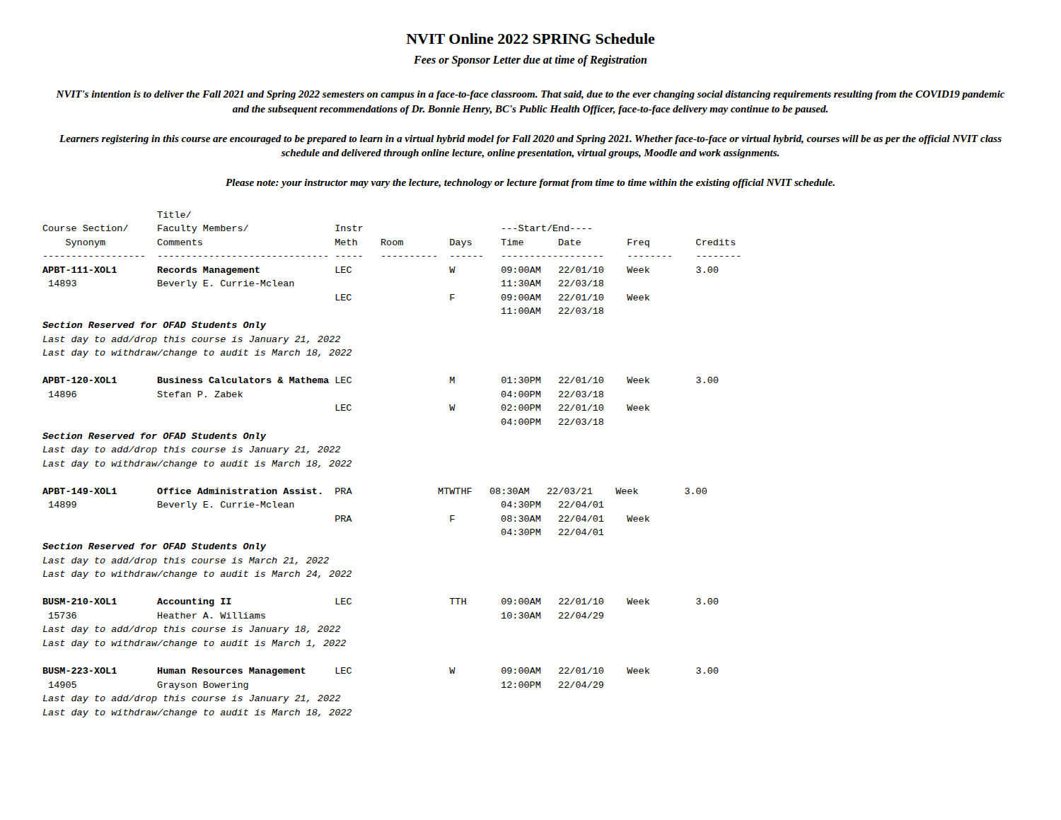NVIT Online 2022 SPRING Schedule
Fees or Sponsor Letter due at time of Registration
NVIT's intention is to deliver the Fall 2021 and Spring 2022 semesters on campus in a face-to-face classroom. That said, due to the ever changing social distancing requirements resulting from the COVID19 pandemic and the subsequent recommendations of Dr. Bonnie Henry, BC's Public Health Officer, face-to-face delivery may continue to be paused.
Learners registering in this course are encouraged to be prepared to learn in a virtual hybrid model for Fall 2020 and Spring 2021. Whether face-to-face or virtual hybrid, courses will be as per the official NVIT class schedule and delivered through online lecture, online presentation, virtual groups, Moodle and work assignments.
Please note: your instructor may vary the lecture, technology or lecture format from time to time within the existing official NVIT schedule.
                    Title/
Course Section/     Faculty Members/               Instr                        ---Start/End----
    Synonym         Comments                       Meth    Room        Days     Time      Date        Freq        Credits
------------------  ------------------------------ -----   ----------  ------   ------------------    --------    --------
APBT-111-XOL1       Records Management             LEC                 W        09:00AM   22/01/10    Week        3.00
 14893              Beverly E. Currie-Mclean                                    11:30AM   22/03/18
                                                   LEC                 F        09:00AM   22/01/10    Week
                                                                                11:00AM   22/03/18
Section Reserved for OFAD Students Only
Last day to add/drop this course is January 21, 2022
Last day to withdraw/change to audit is March 18, 2022

APBT-120-XOL1       Business Calculators & Mathema LEC                 M        01:30PM   22/01/10    Week        3.00
 14896              Stefan P. Zabek                                             04:00PM   22/03/18
                                                   LEC                 W        02:00PM   22/01/10    Week
                                                                                04:00PM   22/03/18
Section Reserved for OFAD Students Only
Last day to add/drop this course is January 21, 2022
Last day to withdraw/change to audit is March 18, 2022

APBT-149-XOL1       Office Administration Assist.  PRA               MTWTHF   08:30AM   22/03/21    Week        3.00
 14899              Beverly E. Currie-Mclean                                    04:30PM   22/04/01
                                                   PRA                 F        08:30AM   22/04/01    Week
                                                                                04:30PM   22/04/01
Section Reserved for OFAD Students Only
Last day to add/drop this course is March 21, 2022
Last day to withdraw/change to audit is March 24, 2022

BUSM-210-XOL1       Accounting II                  LEC                 TTH      09:00AM   22/01/10    Week        3.00
 15736              Heather A. Williams                                         10:30AM   22/04/29
Last day to add/drop this course is January 18, 2022
Last day to withdraw/change to audit is March 1, 2022

BUSM-223-XOL1       Human Resources Management     LEC                 W        09:00AM   22/01/10    Week        3.00
 14905              Grayson Bowering                                            12:00PM   22/04/29
Last day to add/drop this course is January 21, 2022
Last day to withdraw/change to audit is March 18, 2022